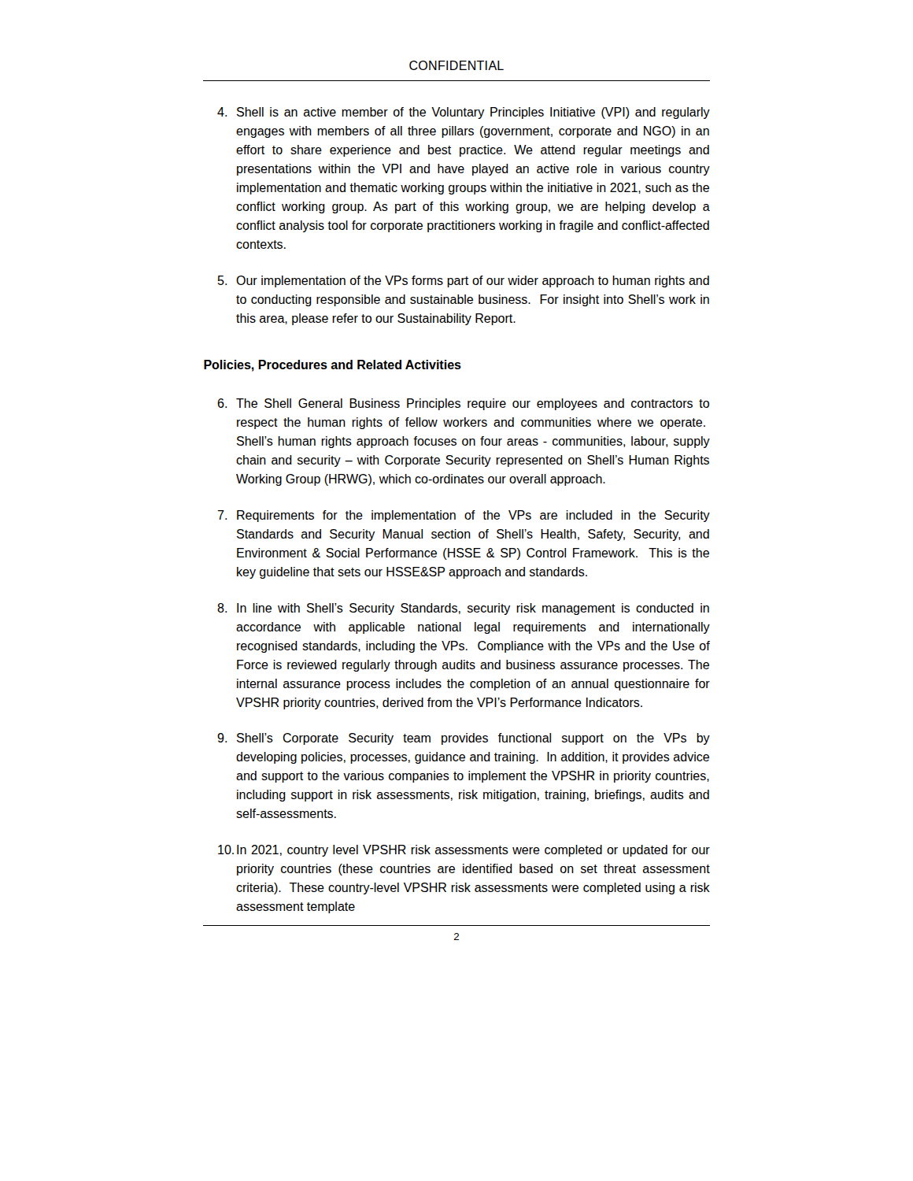CONFIDENTIAL
Shell is an active member of the Voluntary Principles Initiative (VPI) and regularly engages with members of all three pillars (government, corporate and NGO) in an effort to share experience and best practice. We attend regular meetings and presentations within the VPI and have played an active role in various country implementation and thematic working groups within the initiative in 2021, such as the conflict working group. As part of this working group, we are helping develop a conflict analysis tool for corporate practitioners working in fragile and conflict-affected contexts.
Our implementation of the VPs forms part of our wider approach to human rights and to conducting responsible and sustainable business. For insight into Shell’s work in this area, please refer to our Sustainability Report.
Policies, Procedures and Related Activities
The Shell General Business Principles require our employees and contractors to respect the human rights of fellow workers and communities where we operate. Shell’s human rights approach focuses on four areas - communities, labour, supply chain and security – with Corporate Security represented on Shell’s Human Rights Working Group (HRWG), which co-ordinates our overall approach.
Requirements for the implementation of the VPs are included in the Security Standards and Security Manual section of Shell’s Health, Safety, Security, and Environment & Social Performance (HSSE & SP) Control Framework. This is the key guideline that sets our HSSE&SP approach and standards.
In line with Shell’s Security Standards, security risk management is conducted in accordance with applicable national legal requirements and internationally recognised standards, including the VPs. Compliance with the VPs and the Use of Force is reviewed regularly through audits and business assurance processes. The internal assurance process includes the completion of an annual questionnaire for VPSHR priority countries, derived from the VPI’s Performance Indicators.
Shell’s Corporate Security team provides functional support on the VPs by developing policies, processes, guidance and training. In addition, it provides advice and support to the various companies to implement the VPSHR in priority countries, including support in risk assessments, risk mitigation, training, briefings, audits and self-assessments.
In 2021, country level VPSHR risk assessments were completed or updated for our priority countries (these countries are identified based on set threat assessment criteria). These country-level VPSHR risk assessments were completed using a risk assessment template
2